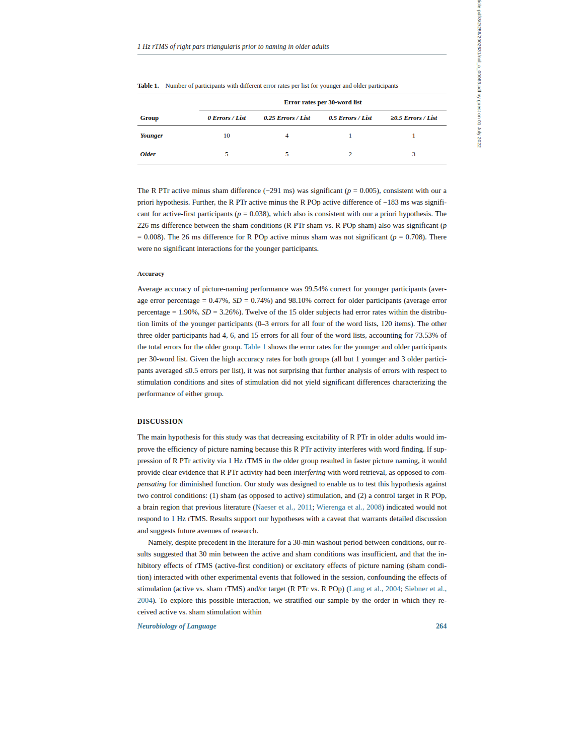1 Hz rTMS of right pars triangularis prior to naming in older adults
Table 1. Number of participants with different error rates per list for younger and older participants
| | Error rates per 30-word list |
| --- | --- |
| Group | 0 Errors / List | 0.25 Errors / List | 0.5 Errors / List | ≥0.5 Errors / List |
| Younger | 10 | 4 | 1 | 1 |
| Older | 5 | 5 | 2 | 3 |
The R PTr active minus sham difference (−291 ms) was significant (p = 0.005), consistent with our a priori hypothesis. Further, the R PTr active minus the R POp active difference of −183 ms was significant for active-first participants (p = 0.038), which also is consistent with our a priori hypothesis. The 226 ms difference between the sham conditions (R PTr sham vs. R POp sham) also was significant (p = 0.008). The 26 ms difference for R POp active minus sham was not significant (p = 0.708). There were no significant interactions for the younger participants.
Accuracy
Average accuracy of picture-naming performance was 99.54% correct for younger participants (average error percentage = 0.47%, SD = 0.74%) and 98.10% correct for older participants (average error percentage = 1.90%, SD = 3.26%). Twelve of the 15 older subjects had error rates within the distribution limits of the younger participants (0–3 errors for all four of the word lists, 120 items). The other three older participants had 4, 6, and 15 errors for all four of the word lists, accounting for 73.53% of the total errors for the older group. Table 1 shows the error rates for the younger and older participants per 30-word list. Given the high accuracy rates for both groups (all but 1 younger and 3 older participants averaged ≤0.5 errors per list), it was not surprising that further analysis of errors with respect to stimulation conditions and sites of stimulation did not yield significant differences characterizing the performance of either group.
DISCUSSION
The main hypothesis for this study was that decreasing excitability of R PTr in older adults would improve the efficiency of picture naming because this R PTr activity interferes with word finding. If suppression of R PTr activity via 1 Hz rTMS in the older group resulted in faster picture naming, it would provide clear evidence that R PTr activity had been interfering with word retrieval, as opposed to compensating for diminished function. Our study was designed to enable us to test this hypothesis against two control conditions: (1) sham (as opposed to active) stimulation, and (2) a control target in R POp, a brain region that previous literature (Naeser et al., 2011; Wierenga et al., 2008) indicated would not respond to 1 Hz rTMS. Results support our hypotheses with a caveat that warrants detailed discussion and suggests future avenues of research.
Namely, despite precedent in the literature for a 30-min washout period between conditions, our results suggested that 30 min between the active and sham conditions was insufficient, and that the inhibitory effects of rTMS (active-first condition) or excitatory effects of picture naming (sham condition) interacted with other experimental events that followed in the session, confounding the effects of stimulation (active vs. sham rTMS) and/or target (R PTr vs. R POp) (Lang et al., 2004; Siebner et al., 2004). To explore this possible interaction, we stratified our sample by the order in which they received active vs. sham stimulation within
Downloaded from http://direct.mit.edu/nol/article-pdf/3/2/256/2002531/nol_a_00063.pdf by guest on 01 July 2022
Neurobiology of Language
264